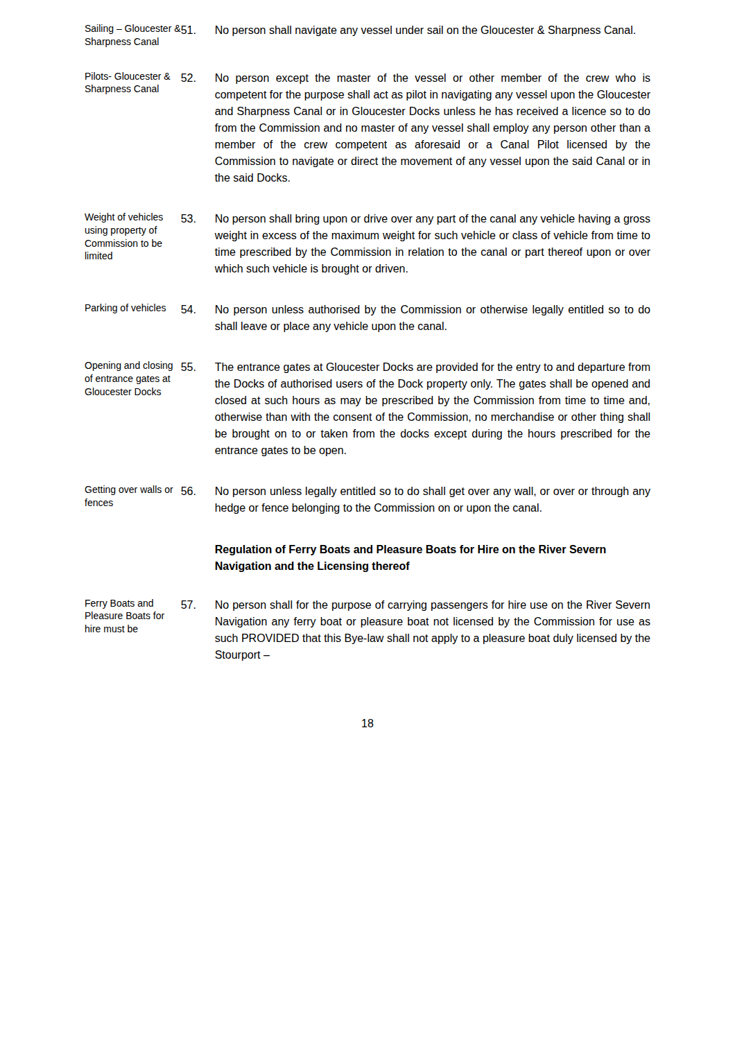| Sailing – Gloucester & Sharpness Canal | 51. | No person shall navigate any vessel under sail on the Gloucester & Sharpness Canal. |
| Pilots- Gloucester & Sharpness Canal | 52. | No person except the master of the vessel or other member of the crew who is competent for the purpose shall act as pilot in navigating any vessel upon the Gloucester and Sharpness Canal or in Gloucester Docks unless he has received a licence so to do from the Commission and no master of any vessel shall employ any person other than a member of the crew competent as aforesaid or a Canal Pilot licensed by the Commission to navigate or direct the movement of any vessel upon the said Canal or in the said Docks. |
| Weight of vehicles using property of Commission to be limited | 53. | No person shall bring upon or drive over any part of the canal any vehicle having a gross weight in excess of the maximum weight for such vehicle or class of vehicle from time to time prescribed by the Commission in relation to the canal or part thereof upon or over which such vehicle is brought or driven. |
| Parking of vehicles | 54. | No person unless authorised by the Commission or otherwise legally entitled so to do shall leave or place any vehicle upon the canal. |
| Opening and closing of entrance gates at Gloucester Docks | 55. | The entrance gates at Gloucester Docks are provided for the entry to and departure from the Docks of authorised users of the Dock property only. The gates shall be opened and closed at such hours as may be prescribed by the Commission from time to time and, otherwise than with the consent of the Commission, no merchandise or other thing shall be brought on to or taken from the docks except during the hours prescribed for the entrance gates to be open. |
| Getting over walls or fences | 56. | No person unless legally entitled so to do shall get over any wall, or over or through any hedge or fence belonging to the Commission on or upon the canal. |
| | | Regulation of Ferry Boats and Pleasure Boats for Hire on the River Severn Navigation and the Licensing thereof |
| Ferry Boats and Pleasure Boats for hire must be | 57. | No person shall for the purpose of carrying passengers for hire use on the River Severn Navigation any ferry boat or pleasure boat not licensed by the Commission for use as such PROVIDED that this Bye-law shall not apply to a pleasure boat duly licensed by the Stourport – |
18